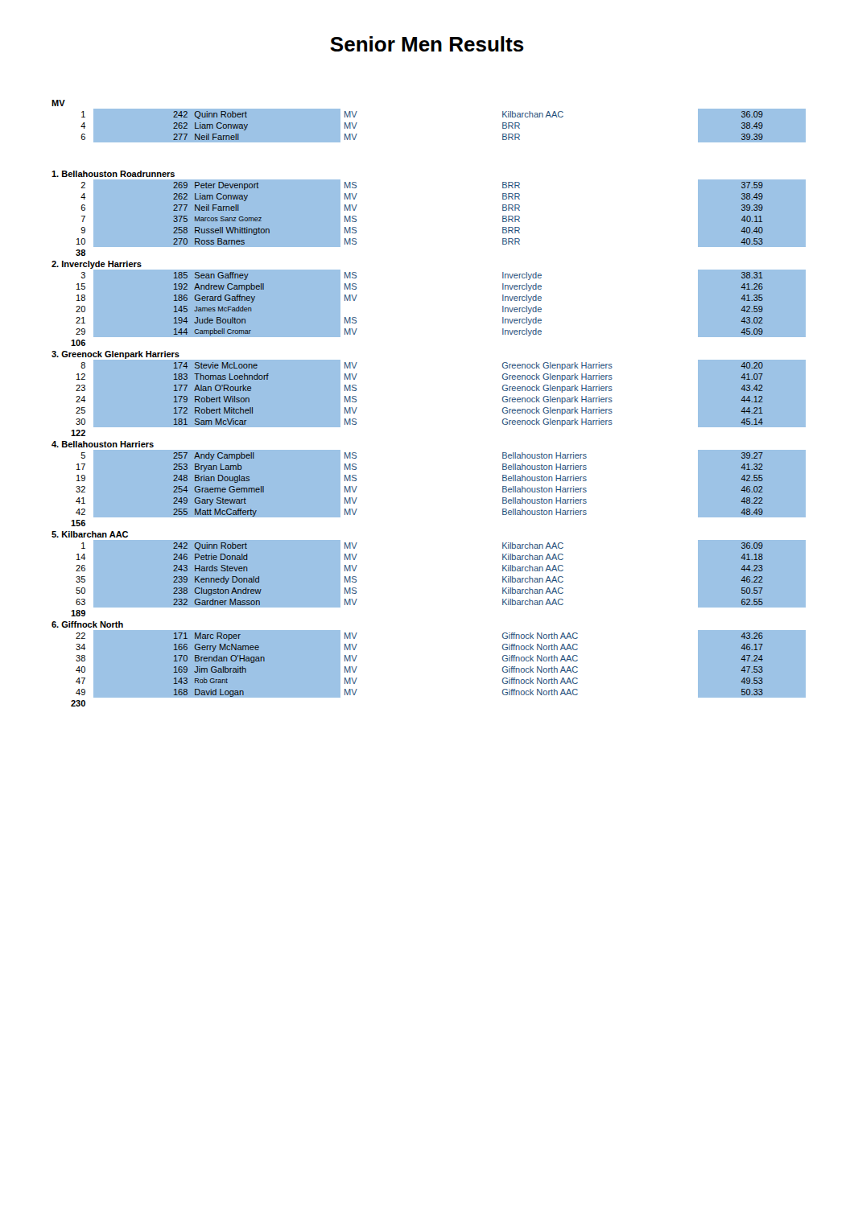Senior Men Results
| MV |
| 1 | | 242 | Quinn Robert | MV | Kilbarchan AAC | 36.09 |
| 4 | | 262 | Liam Conway | MV | BRR | 38.49 |
| 6 | | 277 | Neil Farnell | MV | BRR | 39.39 |
| 1. Bellahouston Roadrunners |
| 2 | | 269 | Peter Devenport | MS | BRR | 37.59 |
| 4 | | 262 | Liam Conway | MV | BRR | 38.49 |
| 6 | | 277 | Neil Farnell | MV | BRR | 39.39 |
| 7 | | 375 | Marcos Sanz Gomez | MS | BRR | 40.11 |
| 9 | | 258 | Russell Whittington | MS | BRR | 40.40 |
| 10 | | 270 | Ross Barnes | MS | BRR | 40.53 |
| 38 | |
| 2. Inverclyde Harriers |
| 3 | | 185 | Sean Gaffney | MS | Inverclyde | 38.31 |
| 15 | | 192 | Andrew Campbell | MS | Inverclyde | 41.26 |
| 18 | | 186 | Gerard Gaffney | MV | Inverclyde | 41.35 |
| 20 | | 145 | James McFadden | | Inverclyde | 42.59 |
| 21 | | 194 | Jude Boulton | MS | Inverclyde | 43.02 |
| 29 | | 144 | Campbell Cromar | MV | Inverclyde | 45.09 |
| 106 | |
| 3. Greenock Glenpark Harriers |
| 8 | | 174 | Stevie McLoone | MV | Greenock Glenpark Harriers | 40.20 |
| 12 | | 183 | Thomas Loehndorf | MV | Greenock Glenpark Harriers | 41.07 |
| 23 | | 177 | Alan O'Rourke | MS | Greenock Glenpark Harriers | 43.42 |
| 24 | | 179 | Robert Wilson | MS | Greenock Glenpark Harriers | 44.12 |
| 25 | | 172 | Robert Mitchell | MV | Greenock Glenpark Harriers | 44.21 |
| 30 | | 181 | Sam McVicar | MS | Greenock Glenpark Harriers | 45.14 |
| 122 | |
| 4. Bellahouston Harriers |
| 5 | | 257 | Andy Campbell | MS | Bellahouston Harriers | 39.27 |
| 17 | | 253 | Bryan Lamb | MS | Bellahouston Harriers | 41.32 |
| 19 | | 248 | Brian Douglas | MS | Bellahouston Harriers | 42.55 |
| 32 | | 254 | Graeme Gemmell | MV | Bellahouston Harriers | 46.02 |
| 41 | | 249 | Gary Stewart | MV | Bellahouston Harriers | 48.22 |
| 42 | | 255 | Matt McCafferty | MV | Bellahouston Harriers | 48.49 |
| 156 | |
| 5. Kilbarchan AAC |
| 1 | | 242 | Quinn Robert | MV | Kilbarchan AAC | 36.09 |
| 14 | | 246 | Petrie Donald | MV | Kilbarchan AAC | 41.18 |
| 26 | | 243 | Hards Steven | MV | Kilbarchan AAC | 44.23 |
| 35 | | 239 | Kennedy Donald | MS | Kilbarchan AAC | 46.22 |
| 50 | | 238 | Clugston Andrew | MS | Kilbarchan AAC | 50.57 |
| 63 | | 232 | Gardner Masson | MV | Kilbarchan AAC | 62.55 |
| 189 | |
| 6. Giffnock North |
| 22 | | 171 | Marc Roper | MV | Giffnock North AAC | 43.26 |
| 34 | | 166 | Gerry McNamee | MV | Giffnock North AAC | 46.17 |
| 38 | | 170 | Brendan O'Hagan | MV | Giffnock North AAC | 47.24 |
| 40 | | 169 | Jim Galbraith | MV | Giffnock North AAC | 47.53 |
| 47 | | 143 | Rob Grant | MV | Giffnock North AAC | 49.53 |
| 49 | | 168 | David Logan | MV | Giffnock North AAC | 50.33 |
| 230 | |